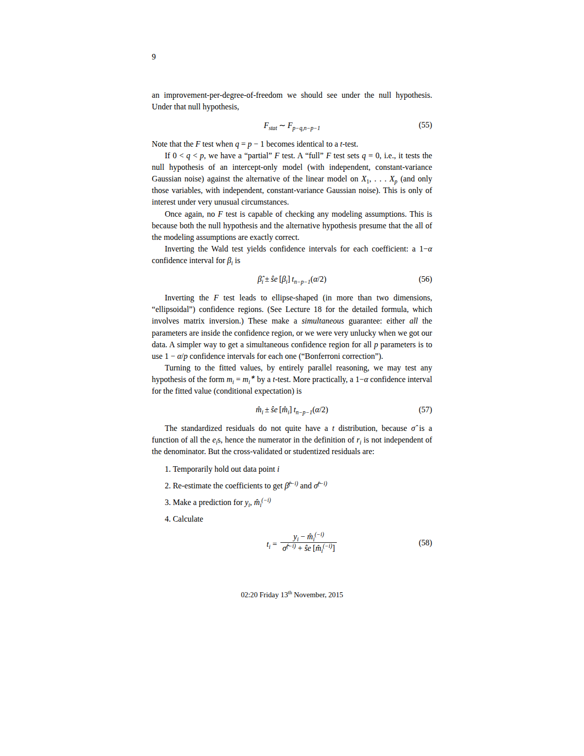9
an improvement-per-degree-of-freedom we should see under the null hypothesis. Under that null hypothesis,
Fstat∼Fp−q,n−p−1 (55)
Note that the F test when q = p − 1 becomes identical to a t-test.
If 0 < q < p, we have a “partial” F test. A “full” F test sets q = 0, i.e., it tests the null hypothesis of an intercept-only model (with independent, constant-variance Gaussian noise) against the alternative of the linear model on X1, . . . Xp (and only those variables, with independent, constant-variance Gaussian noise). This is only of interest under very unusual circumstances.
Once again, no F test is capable of checking any modeling assumptions. This is because both the null hypothesis and the alternative hypothesis presume that the all of the modeling assumptions are exactly correct.
Inverting the Wald test yields confidence intervals for each coefficient: a 1−α confidence interval for βi is
β̂i±ŝe [βi] tn−p−1(α/2) (56)
Inverting the F test leads to ellipse-shaped (in more than two dimensions, “ellipsoidal”) confidence regions. (See Lecture 18 for the detailed formula, which involves matrix inversion.) These make a simultaneous guarantee: either all the parameters are inside the confidence region, or we were very unlucky when we got our data. A simpler way to get a simultaneous confidence region for all p parameters is to use 1 − α/p confidence intervals for each one (“Bonferroni correction”).
Turning to the fitted values, by entirely parallel reasoning, we may test any hypothesis of the form mi = mi∗ by a t-test. More practically, a 1−α confidence interval for the fitted value (conditional expectation) is
m̂i±ŝe [m̂i] tn−p−1(α/2) (57)
The standardized residuals do not quite have a t distribution, because σ̂ is a function of all the eis, hence the numerator in the definition of ri is not independent of the denominator. But the cross-validated or studentized residuals are:
Temporarily hold out data point i
Re-estimate the coefficients to get β̂(−i) and σ̂(−i)
Make a prediction for yi, m̂i(−i)
Calculate
ti = yi − m̂i(−i) σ̂(−i) + ŝe [m̂i(−i)] (58)
02:20 Friday 13th November, 2015